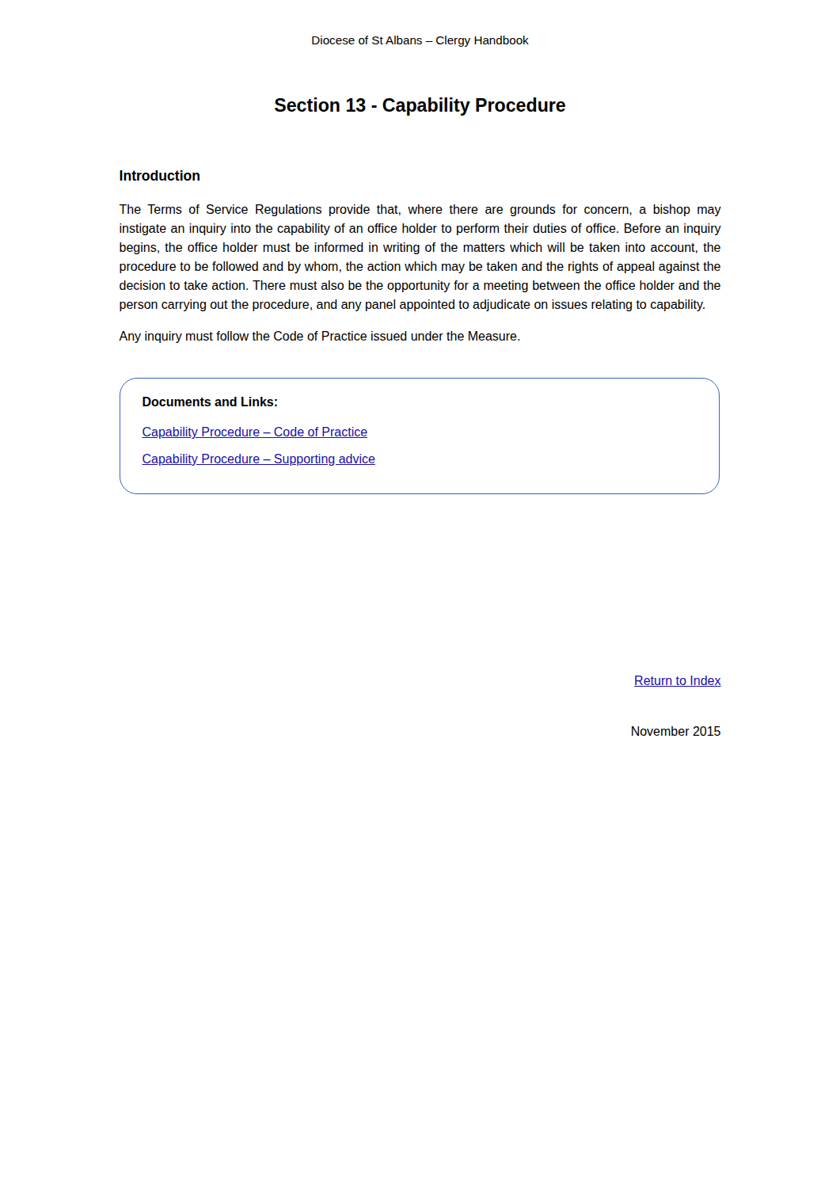Diocese of St Albans – Clergy Handbook
Section 13 - Capability Procedure
Introduction
The Terms of Service Regulations provide that, where there are grounds for concern, a bishop may instigate an inquiry into the capability of an office holder to perform their duties of office. Before an inquiry begins, the office holder must be informed in writing of the matters which will be taken into account, the procedure to be followed and by whom, the action which may be taken and the rights of appeal against the decision to take action. There must also be the opportunity for a meeting between the office holder and the person carrying out the procedure, and any panel appointed to adjudicate on issues relating to capability.
Any inquiry must follow the Code of Practice issued under the Measure.
Documents and Links:
Capability Procedure – Code of Practice
Capability Procedure – Supporting advice
Return to Index
November 2015